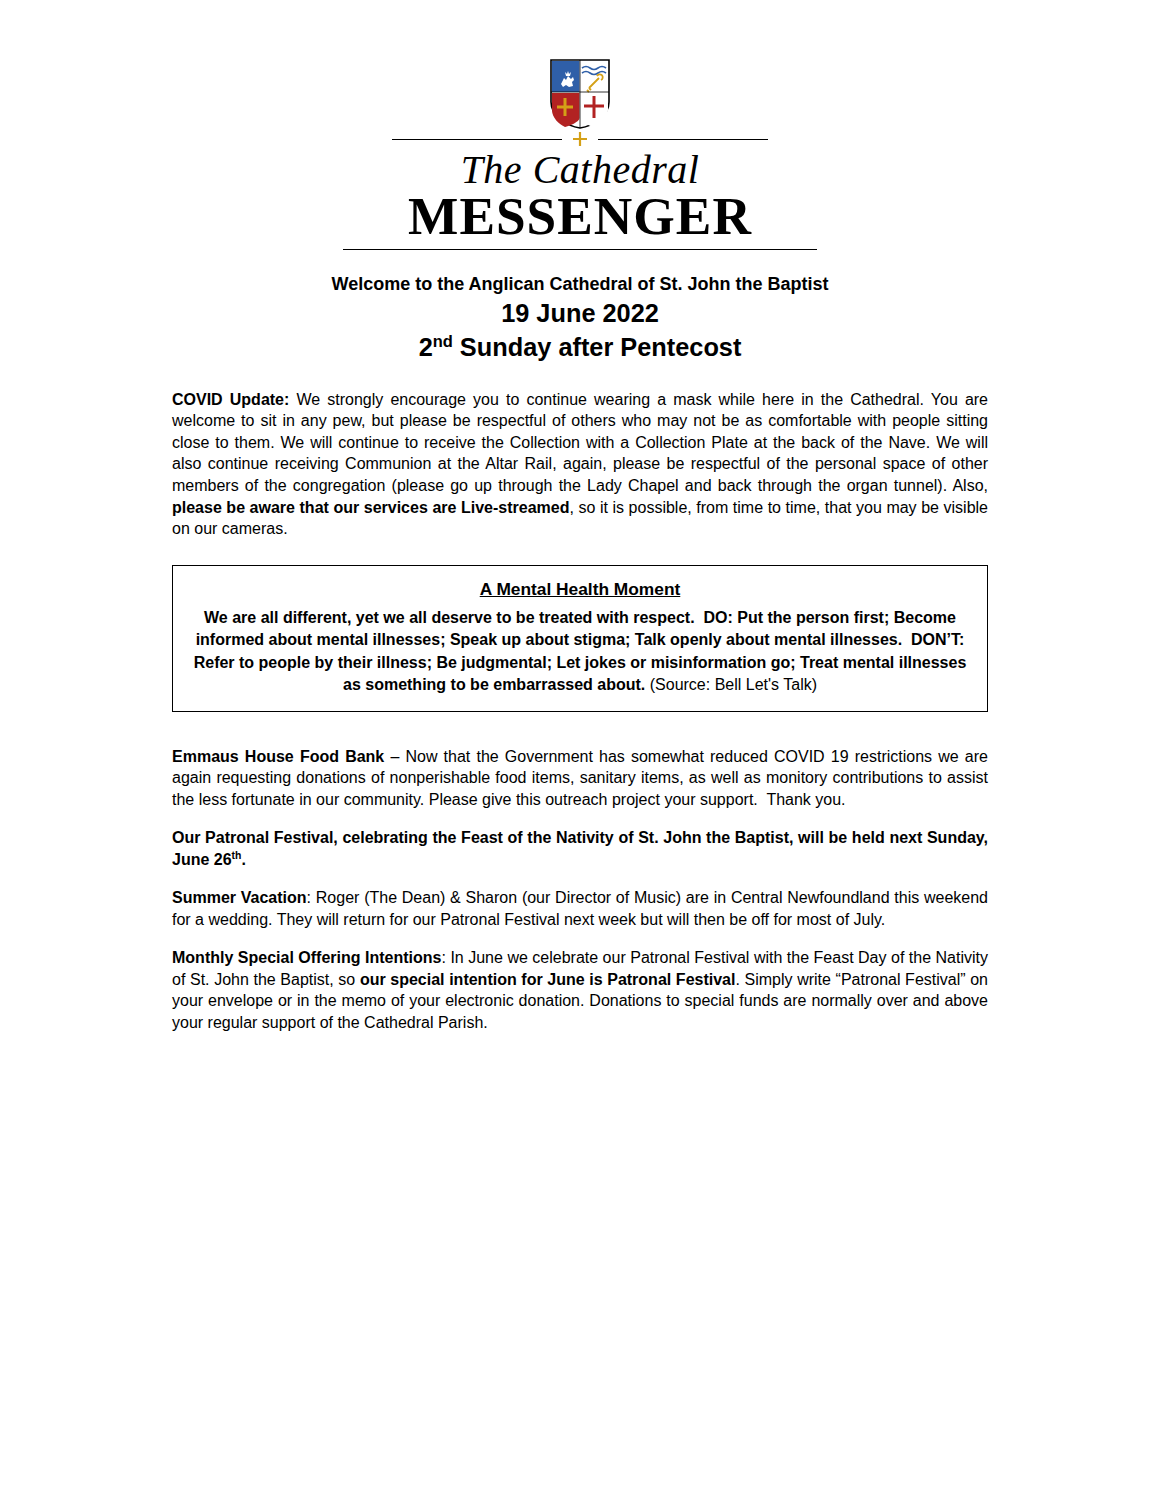The Cathedral MESSENGER
Welcome to the Anglican Cathedral of St. John the Baptist
19 June 2022
2nd Sunday after Pentecost
COVID Update: We strongly encourage you to continue wearing a mask while here in the Cathedral. You are welcome to sit in any pew, but please be respectful of others who may not be as comfortable with people sitting close to them. We will continue to receive the Collection with a Collection Plate at the back of the Nave. We will also continue receiving Communion at the Altar Rail, again, please be respectful of the personal space of other members of the congregation (please go up through the Lady Chapel and back through the organ tunnel). Also, please be aware that our services are Live-streamed, so it is possible, from time to time, that you may be visible on our cameras.
A Mental Health Moment
We are all different, yet we all deserve to be treated with respect. DO: Put the person first; Become informed about mental illnesses; Speak up about stigma; Talk openly about mental illnesses. DON’T: Refer to people by their illness; Be judgmental; Let jokes or misinformation go; Treat mental illnesses as something to be embarrassed about. (Source: Bell Let's Talk)
Emmaus House Food Bank – Now that the Government has somewhat reduced COVID 19 restrictions we are again requesting donations of nonperishable food items, sanitary items, as well as monitory contributions to assist the less fortunate in our community. Please give this outreach project your support. Thank you.
Our Patronal Festival, celebrating the Feast of the Nativity of St. John the Baptist, will be held next Sunday, June 26th.
Summer Vacation: Roger (The Dean) & Sharon (our Director of Music) are in Central Newfoundland this weekend for a wedding. They will return for our Patronal Festival next week but will then be off for most of July.
Monthly Special Offering Intentions: In June we celebrate our Patronal Festival with the Feast Day of the Nativity of St. John the Baptist, so our special intention for June is Patronal Festival. Simply write “Patronal Festival” on your envelope or in the memo of your electronic donation. Donations to special funds are normally over and above your regular support of the Cathedral Parish.